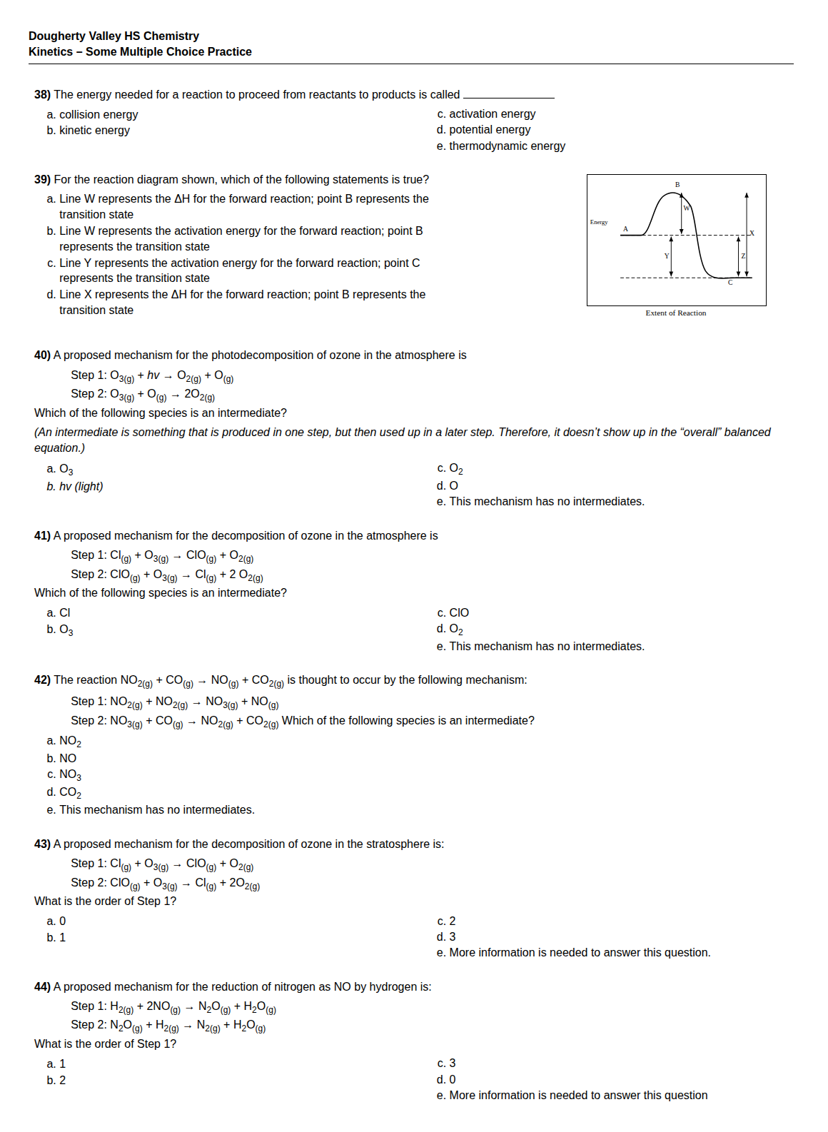Dougherty Valley HS Chemistry Kinetics – Some Multiple Choice Practice
38) The energy needed for a reaction to proceed from reactants to products is called
collision energy
kinetic energy
activation energy
potential energy
thermodynamic energy
39) For the reaction diagram shown, which of the following statements is true?
Line W represents the ΔH for the forward reaction; point B represents the transition state
Line W represents the activation energy for the forward reaction; point B represents the transition state
Line Y represents the activation energy for the forward reaction; point C represents the transition state
Line X represents the ΔH for the forward reaction; point B represents the transition state
Energy A B C W Y X Z
Extent of Reaction
40) A proposed mechanism for the photodecomposition of ozone in the atmosphere is
Step 1: O3(g) + hv → O2(g) + O(g)
Step 2: O3(g) + O(g) → 2O2(g)
Which of the following species is an intermediate?
(An intermediate is something that is produced in one step, but then used up in a later step. Therefore, it doesn’t show up in the “overall” balanced equation.)
O3
hv (light)
O2
O
This mechanism has no intermediates.
41) A proposed mechanism for the decomposition of ozone in the atmosphere is
Step 1: Cl(g) + O3(g) → ClO(g) + O2(g)
Step 2: ClO(g) + O3(g) → Cl(g) + 2 O2(g)
Which of the following species is an intermediate?
Cl
O3
ClO
O2
This mechanism has no intermediates.
42) The reaction NO2(g) + CO(g) → NO(g) + CO2(g) is thought to occur by the following mechanism:
Step 1: NO2(g) + NO2(g) → NO3(g) + NO(g)
Step 2: NO3(g) + CO(g) → NO2(g) + CO2(g) Which of the following species is an intermediate?
NO2
NO
NO3
CO2
This mechanism has no intermediates.
43) A proposed mechanism for the decomposition of ozone in the stratosphere is:
Step 1: Cl(g) + O3(g) → ClO(g) + O2(g)
Step 2: ClO(g) + O3(g) → Cl(g) + 2O2(g)
What is the order of Step 1?
0
1
2
3
More information is needed to answer this question.
44) A proposed mechanism for the reduction of nitrogen as NO by hydrogen is:
Step 1: H2(g) + 2NO(g) → N2O(g) + H2O(g)
Step 2: N2O(g) + H2(g) → N2(g) + H2O(g)
What is the order of Step 1?
1
2
3
0
More information is needed to answer this question